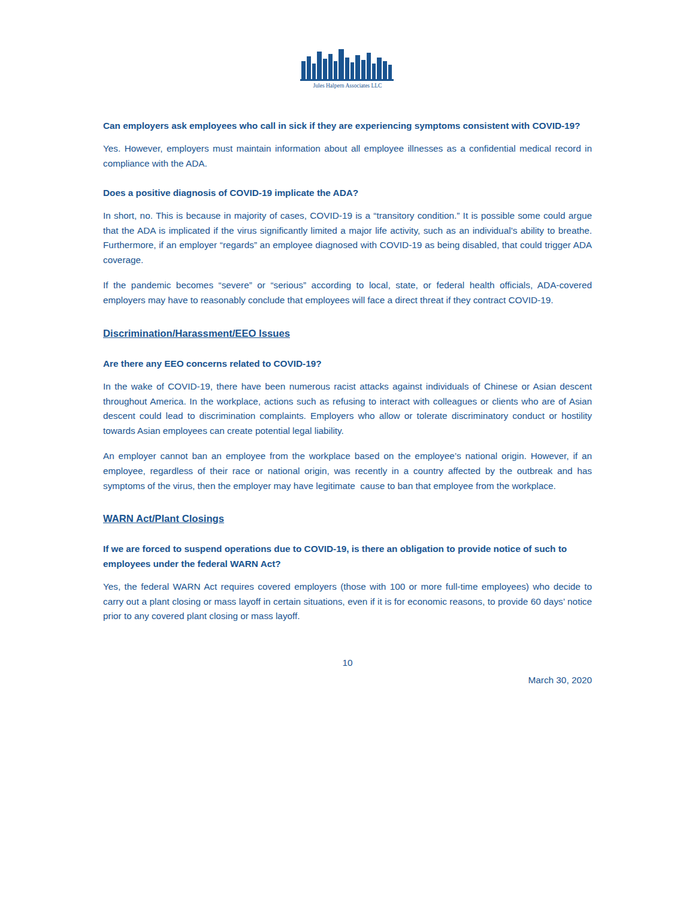Jules Halpern Associates LLC
Can employers ask employees who call in sick if they are experiencing symptoms consistent with COVID-19?
Yes. However, employers must maintain information about all employee illnesses as a confidential medical record in compliance with the ADA.
Does a positive diagnosis of COVID-19 implicate the ADA?
In short, no. This is because in majority of cases, COVID-19 is a “transitory condition.” It is possible some could argue that the ADA is implicated if the virus significantly limited a major life activity, such as an individual’s ability to breathe. Furthermore, if an employer “regards” an employee diagnosed with COVID-19 as being disabled, that could trigger ADA coverage.
If the pandemic becomes “severe” or “serious” according to local, state, or federal health officials, ADA-covered employers may have to reasonably conclude that employees will face a direct threat if they contract COVID-19.
Discrimination/Harassment/EEO Issues
Are there any EEO concerns related to COVID-19?
In the wake of COVID-19, there have been numerous racist attacks against individuals of Chinese or Asian descent throughout America. In the workplace, actions such as refusing to interact with colleagues or clients who are of Asian descent could lead to discrimination complaints. Employers who allow or tolerate discriminatory conduct or hostility towards Asian employees can create potential legal liability.
An employer cannot ban an employee from the workplace based on the employee’s national origin. However, if an employee, regardless of their race or national origin, was recently in a country affected by the outbreak and has symptoms of the virus, then the employer may have legitimate cause to ban that employee from the workplace.
WARN Act/Plant Closings
If we are forced to suspend operations due to COVID-19, is there an obligation to provide notice of such to employees under the federal WARN Act?
Yes, the federal WARN Act requires covered employers (those with 100 or more full-time employees) who decide to carry out a plant closing or mass layoff in certain situations, even if it is for economic reasons, to provide 60 days’ notice prior to any covered plant closing or mass layoff.
10
March 30, 2020